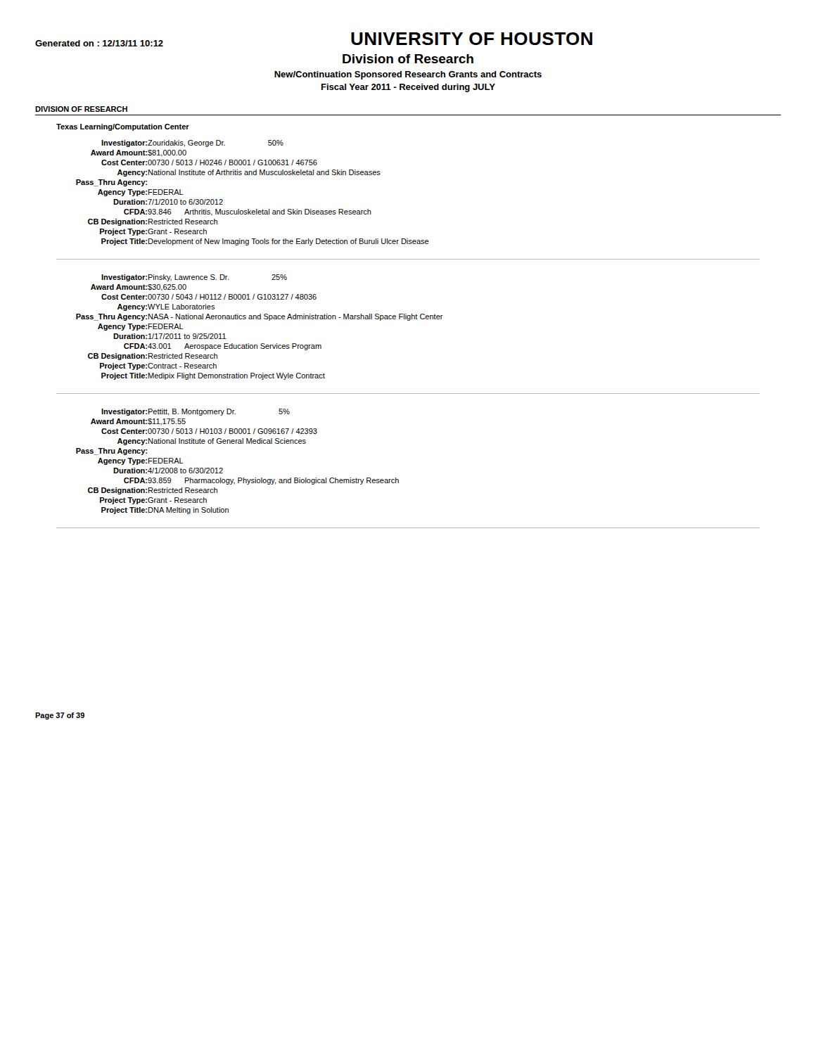Generated on : 12/13/11 10:12
UNIVERSITY OF HOUSTON
Division of Research
New/Continuation Sponsored Research Grants and Contracts
Fiscal Year 2011 - Received during JULY
DIVISION OF RESEARCH
Texas Learning/Computation Center
| Investigator: | Zouridakis, George Dr. 50% |
| Award Amount: | $81,000.00 |
| Cost Center: | 00730 / 5013 / H0246 / B0001 / G100631 / 46756 |
| Agency: | National Institute of Arthritis and Musculoskeletal and Skin Diseases |
| Pass_Thru Agency: | |
| Agency Type: | FEDERAL |
| Duration: | 7/1/2010 to 6/30/2012 |
| CFDA: | 93.846 Arthritis, Musculoskeletal and Skin Diseases Research |
| CB Designation: | Restricted Research |
| Project Type: | Grant - Research |
| Project Title: | Development of New Imaging Tools for the Early Detection of Buruli Ulcer Disease |
| Investigator: | Pinsky, Lawrence S. Dr. 25% |
| Award Amount: | $30,625.00 |
| Cost Center: | 00730 / 5043 / H0112 / B0001 / G103127 / 48036 |
| Agency: | WYLE Laboratories |
| Pass_Thru Agency: | NASA - National Aeronautics and Space Administration - Marshall Space Flight Center |
| Agency Type: | FEDERAL |
| Duration: | 1/17/2011 to 9/25/2011 |
| CFDA: | 43.001 Aerospace Education Services Program |
| CB Designation: | Restricted Research |
| Project Type: | Contract - Research |
| Project Title: | Medipix Flight Demonstration Project Wyle Contract |
| Investigator: | Pettitt, B. Montgomery Dr. 5% |
| Award Amount: | $11,175.55 |
| Cost Center: | 00730 / 5013 / H0103 / B0001 / G096167 / 42393 |
| Agency: | National Institute of General Medical Sciences |
| Pass_Thru Agency: | |
| Agency Type: | FEDERAL |
| Duration: | 4/1/2008 to 6/30/2012 |
| CFDA: | 93.859 Pharmacology, Physiology, and Biological Chemistry Research |
| CB Designation: | Restricted Research |
| Project Type: | Grant - Research |
| Project Title: | DNA Melting in Solution |
Page 37 of 39